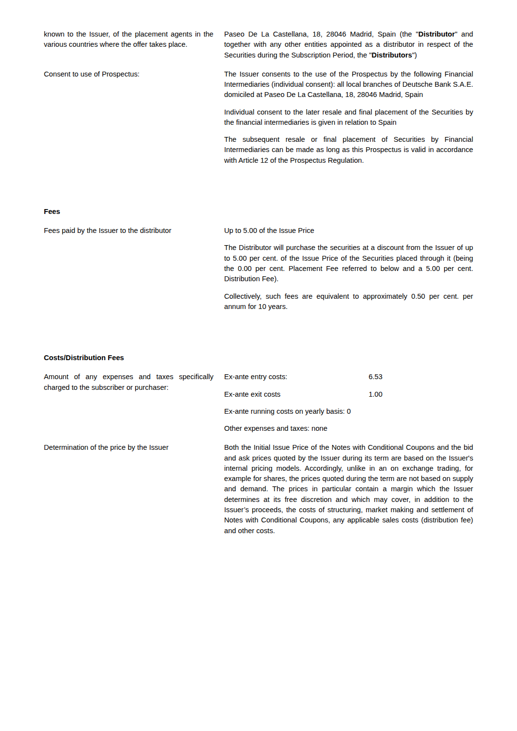| known to the Issuer, of the placement agents in the various countries where the offer takes place. | Paseo De La Castellana, 18, 28046 Madrid, Spain (the " Distributor " and together with any other entities appointed as a distributor in respect of the Securities during the Subscription Period, the " Distributors ") |
| Consent to use of Prospectus: | The Issuer consents to the use of the Prospectus by the following Financial Intermediaries (individual consent): all local branches of Deutsche Bank S.A.E. domiciled at Paseo De La Castellana, 18, 28046 Madrid, Spain Individual consent to the later resale and final placement of the Securities by the financial intermediaries is given in relation to Spain The subsequent resale or final placement of Securities by Financial Intermediaries can be made as long as this Prospectus is valid in accordance with Article 12 of the Prospectus Regulation. |
| Fees |
| Fees paid by the Issuer to the distributor | Up to 5.00 of the Issue Price The Distributor will purchase the securities at a discount from the Issuer of up to 5.00 per cent. of the Issue Price of the Securities placed through it (being the 0.00 per cent. Placement Fee referred to below and a 5.00 per cent. Distribution Fee). Collectively, such fees are equivalent to approximately 0.50 per cent. per annum for 10 years. |
| Costs/Distribution Fees |
| Amount of any expenses and taxes specifically charged to the subscriber or purchaser: | Ex-ante entry costs: 6.53 Ex-ante exit costs 1.00 Ex-ante running costs on yearly basis: 0 Other expenses and taxes: none |
| Determination of the price by the Issuer | Both the Initial Issue Price of the Notes with Conditional Coupons and the bid and ask prices quoted by the Issuer during its term are based on the Issuer's internal pricing models. Accordingly, unlike in an on exchange trading, for example for shares, the prices quoted during the term are not based on supply and demand. The prices in particular contain a margin which the Issuer determines at its free discretion and which may cover, in addition to the Issuer’s proceeds, the costs of structuring, market making and settlement of Notes with Conditional Coupons, any applicable sales costs (distribution fee) and other costs. |